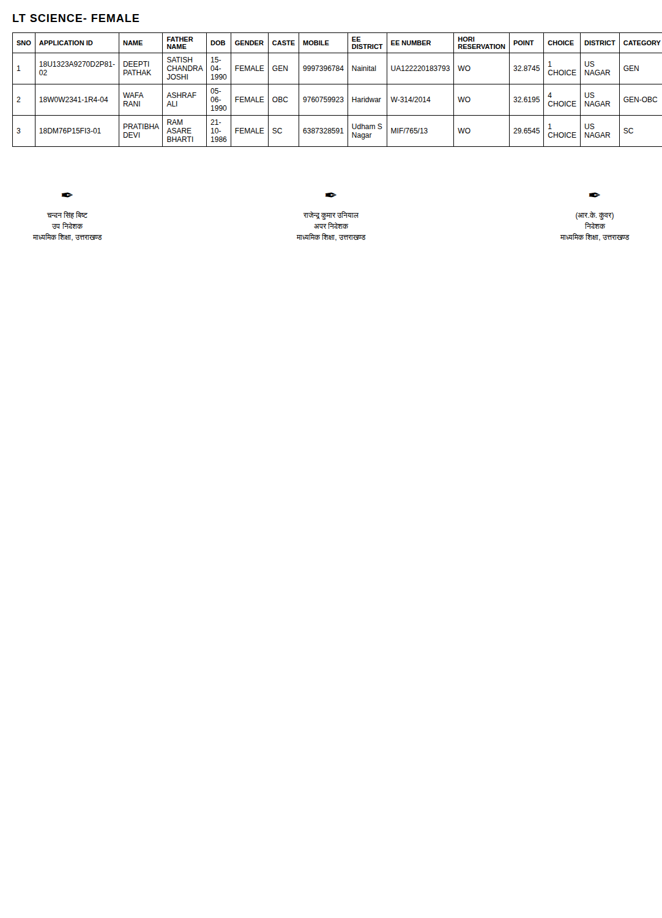LT SCIENCE- FEMALE
| SNO | APPLICATION ID | NAME | FATHER NAME | DOB | GENDER | CASTE | MOBILE | EE DISTRICT | EE NUMBER | HORI RESERVATION | POINT | CHOICE | DISTRICT | CATEGORY |
| --- | --- | --- | --- | --- | --- | --- | --- | --- | --- | --- | --- | --- | --- | --- |
| 1 | 18U1323A9270D2P81-02 | DEEPTI PATHAK | SATISH CHANDRA JOSHI | 15-04-1990 | FEMALE | GEN | 9997396784 | Nainital | UA122220183793 | WO | 32.8745 | 1 CHOICE | US NAGAR | GEN |
| 2 | 18W0W2341-1R4-04 | WAFA RANI | ASHRAF ALI | 05-06-1990 | FEMALE | OBC | 9760759923 | Haridwar | W-314/2014 | WO | 32.6195 | 4 CHOICE | US NAGAR | GEN-OBC |
| 3 | 18DM76P15FI3-01 | PRATIBHA DEVI | RAM ASARE BHARTI | 21-10-1986 | FEMALE | SC | 6387328591 | Udham S Nagar | MIF/765/13 | WO | 29.6545 | 1 CHOICE | US NAGAR | SC |
✒
चन्दन सिंह बिष्ट
उप निदेशक
माध्यमिक शिक्षा, उत्तराखण्ड
✒
राजेन्द्र कुमार उनियाल
अपर निदेशक
माध्यमिक शिक्षा, उत्तराखण्ड
✒
(आर.के. कुंवर)
निदेशक
माध्यमिक शिक्षा, उत्तराखण्ड